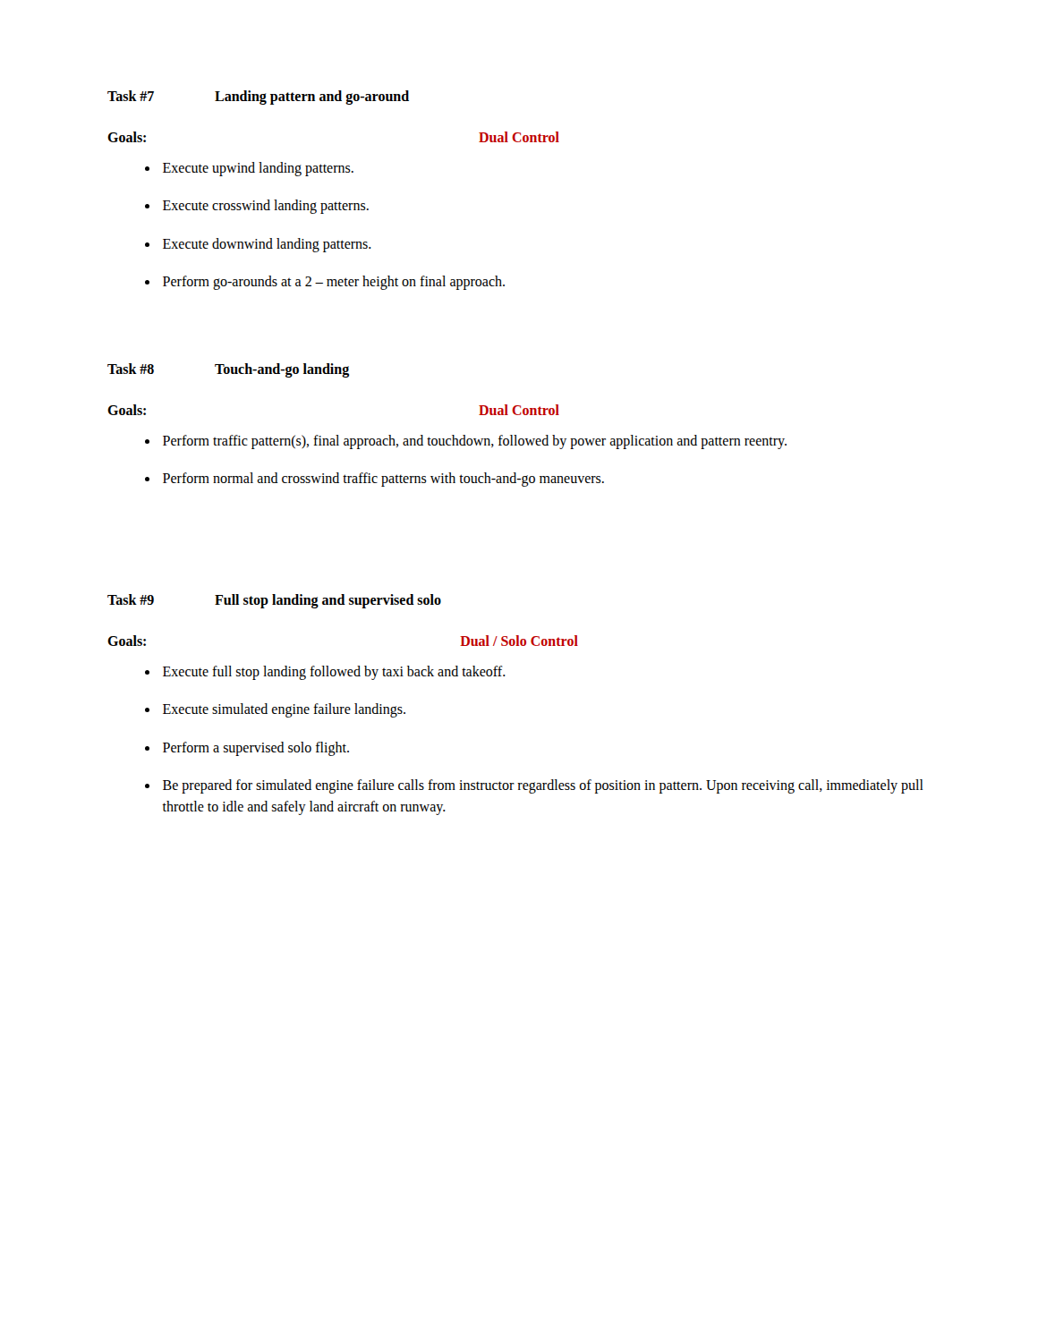Task #7 Landing pattern and go-around
Dual Control
Goals:
Execute upwind landing patterns.
Execute crosswind landing patterns.
Execute downwind landing patterns.
Perform go-arounds at a 2 – meter height on final approach.
Task #8 Touch-and-go landing
Dual Control
Goals:
Perform traffic pattern(s), final approach, and touchdown, followed by power application and pattern reentry.
Perform normal and crosswind traffic patterns with touch-and-go maneuvers.
Task #9 Full stop landing and supervised solo
Dual / Solo Control
Goals:
Execute full stop landing followed by taxi back and takeoff.
Execute simulated engine failure landings.
Perform a supervised solo flight.
Be prepared for simulated engine failure calls from instructor regardless of position in pattern. Upon receiving call, immediately pull throttle to idle and safely land aircraft on runway.